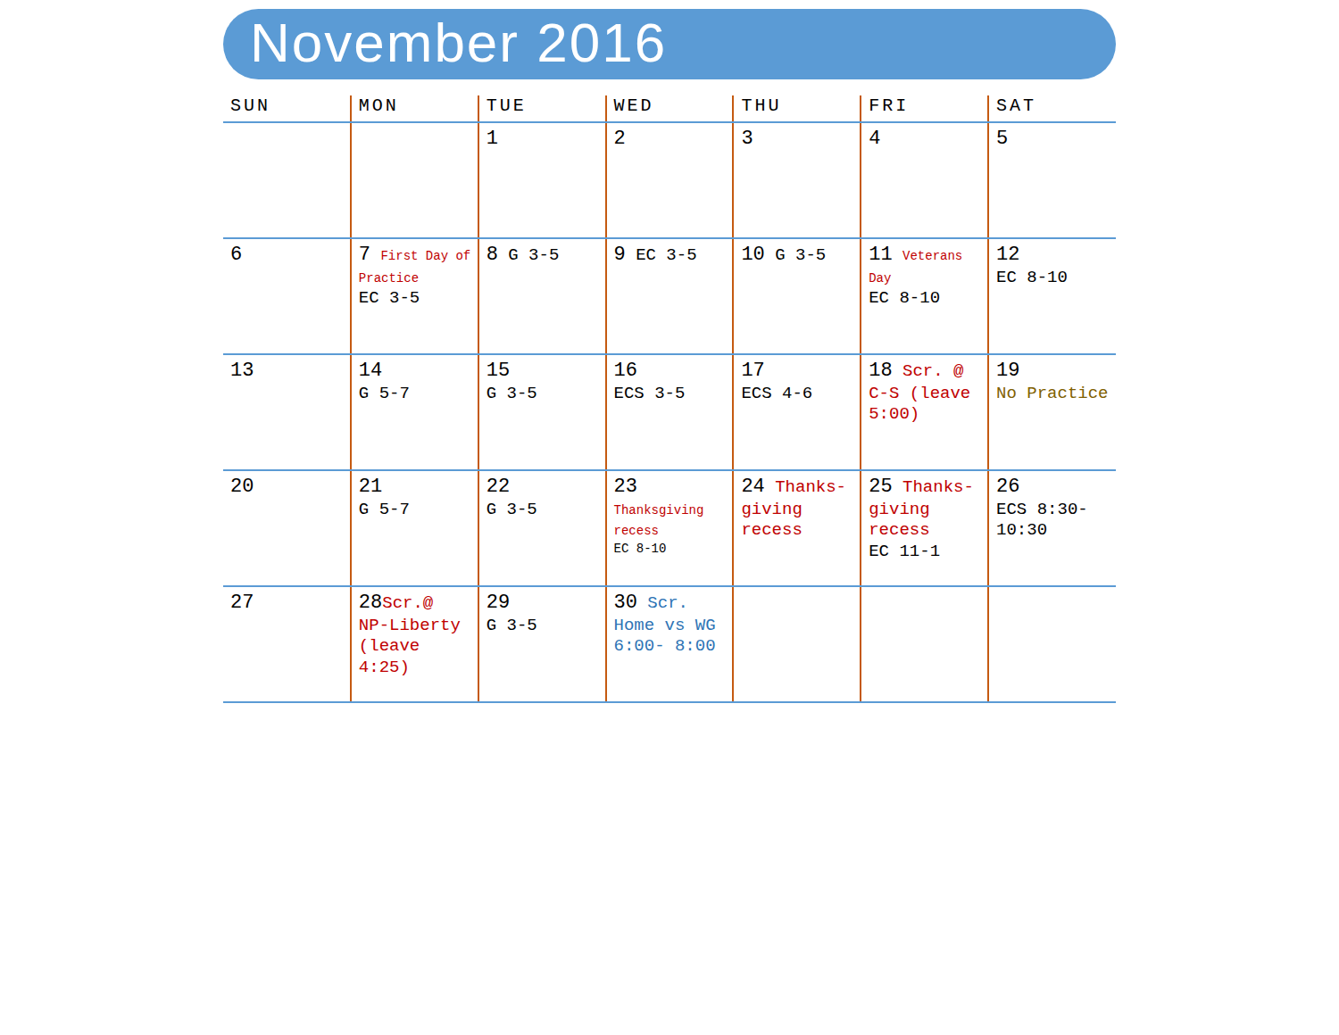November 2016
| SUN | MON | TUE | WED | THU | FRI | SAT |
| --- | --- | --- | --- | --- | --- | --- |
| | | 1 | 2 | 3 | 4 | 5 |
| 6 | 7 First Day of Practice EC 3-5 | 8 G 3-5 | 9 EC 3-5 | 10 G 3-5 | 11 Veterans Day EC 8-10 | 12 EC 8-10 |
| 13 | 14 G 5-7 | 15 G 3-5 | 16 ECS 3-5 | 17 ECS 4-6 | 18 Scr. @ C-S (leave 5:00) | 19 No Practice |
| 20 | 21 G 5-7 | 22 G 3-5 | 23 Thanksgiving recess EC 8-10 | 24 Thanks-giving recess | 25 Thanks-giving recess EC 11-1 | 26 ECS 8:30-10:30 |
| 27 | 28 Scr.@ NP-Liberty (leave 4:25) | 29 G 3-5 | 30 Scr. Home vs WG 6:00- 8:00 | | | |